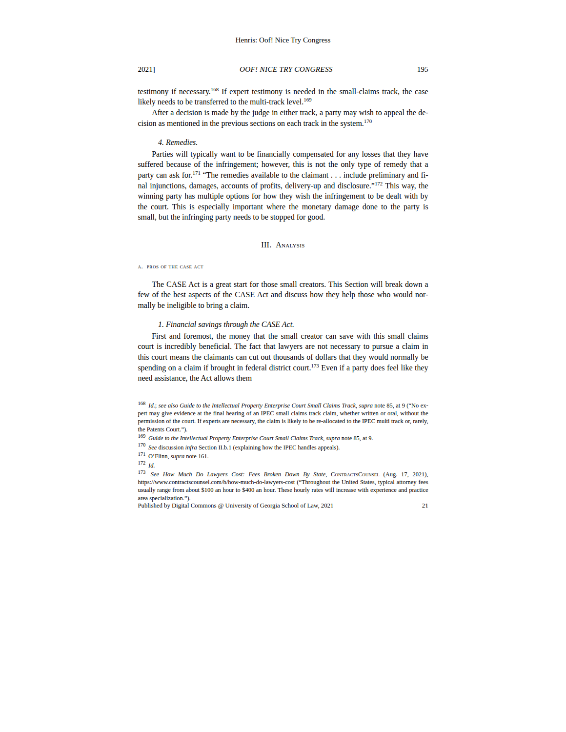Henris: Oof! Nice Try Congress
2021] OOF! NICE TRY CONGRESS 195
testimony if necessary.168 If expert testimony is needed in the small-claims track, the case likely needs to be transferred to the multi-track level.169
After a decision is made by the judge in either track, a party may wish to appeal the decision as mentioned in the previous sections on each track in the system.170
4. Remedies.
Parties will typically want to be financially compensated for any losses that they have suffered because of the infringement; however, this is not the only type of remedy that a party can ask for.171 “The remedies available to the claimant . . . include preliminary and final injunctions, damages, accounts of profits, delivery-up and disclosure.”172 This way, the winning party has multiple options for how they wish the infringement to be dealt with by the court. This is especially important where the monetary damage done to the party is small, but the infringing party needs to be stopped for good.
III. Analysis
a. pros of the case act
The CASE Act is a great start for those small creators. This Section will break down a few of the best aspects of the CASE Act and discuss how they help those who would normally be ineligible to bring a claim.
1. Financial savings through the CASE Act.
First and foremost, the money that the small creator can save with this small claims court is incredibly beneficial. The fact that lawyers are not necessary to pursue a claim in this court means the claimants can cut out thousands of dollars that they would normally be spending on a claim if brought in federal district court.173 Even if a party does feel like they need assistance, the Act allows them
168 Id.; see also Guide to the Intellectual Property Enterprise Court Small Claims Track, supra note 85, at 9 (“No expert may give evidence at the final hearing of an IPEC small claims track claim, whether written or oral, without the permission of the court. If experts are necessary, the claim is likely to be re-allocated to the IPEC multi track or, rarely, the Patents Court.”).
169 Guide to the Intellectual Property Enterprise Court Small Claims Track, supra note 85, at 9.
170 See discussion infra Section II.b.1 (explaining how the IPEC handles appeals).
171 O’Flinn, supra note 161.
172 Id.
173 See How Much Do Lawyers Cost: Fees Broken Down By State, ContractsCounsel (Aug. 17, 2021), https://www.contractscounsel.com/b/how-much-do-lawyers-cost (“Throughout the United States, typical attorney fees usually range from about $100 an hour to $400 an hour. These hourly rates will increase with experience and practice area specialization.”).
Published by Digital Commons @ University of Georgia School of Law, 2021 21